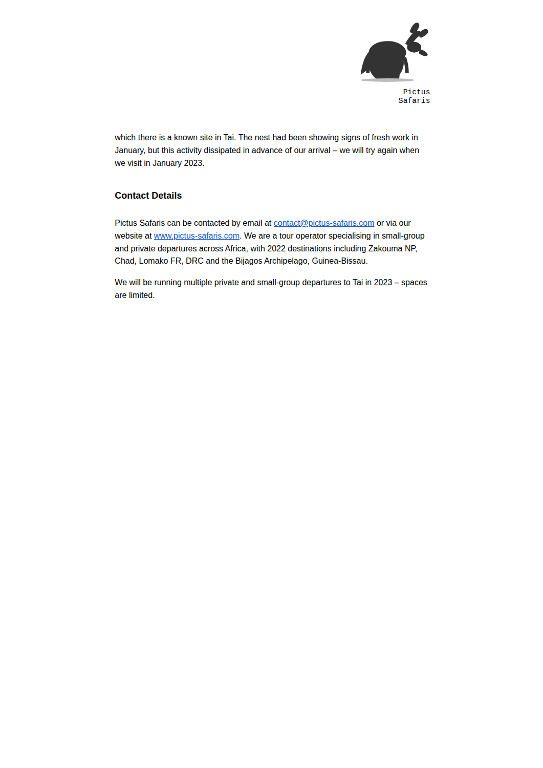Pictus
Safaris
which there is a known site in Tai. The nest had been showing signs of fresh work in January, but this activity dissipated in advance of our arrival – we will try again when we visit in January 2023.
Contact Details
Pictus Safaris can be contacted by email at contact@pictus-safaris.com or via our website at www.pictus-safaris.com. We are a tour operator specialising in small-group and private departures across Africa, with 2022 destinations including Zakouma NP, Chad, Lomako FR, DRC and the Bijagos Archipelago, Guinea-Bissau.
We will be running multiple private and small-group departures to Tai in 2023 – spaces are limited.